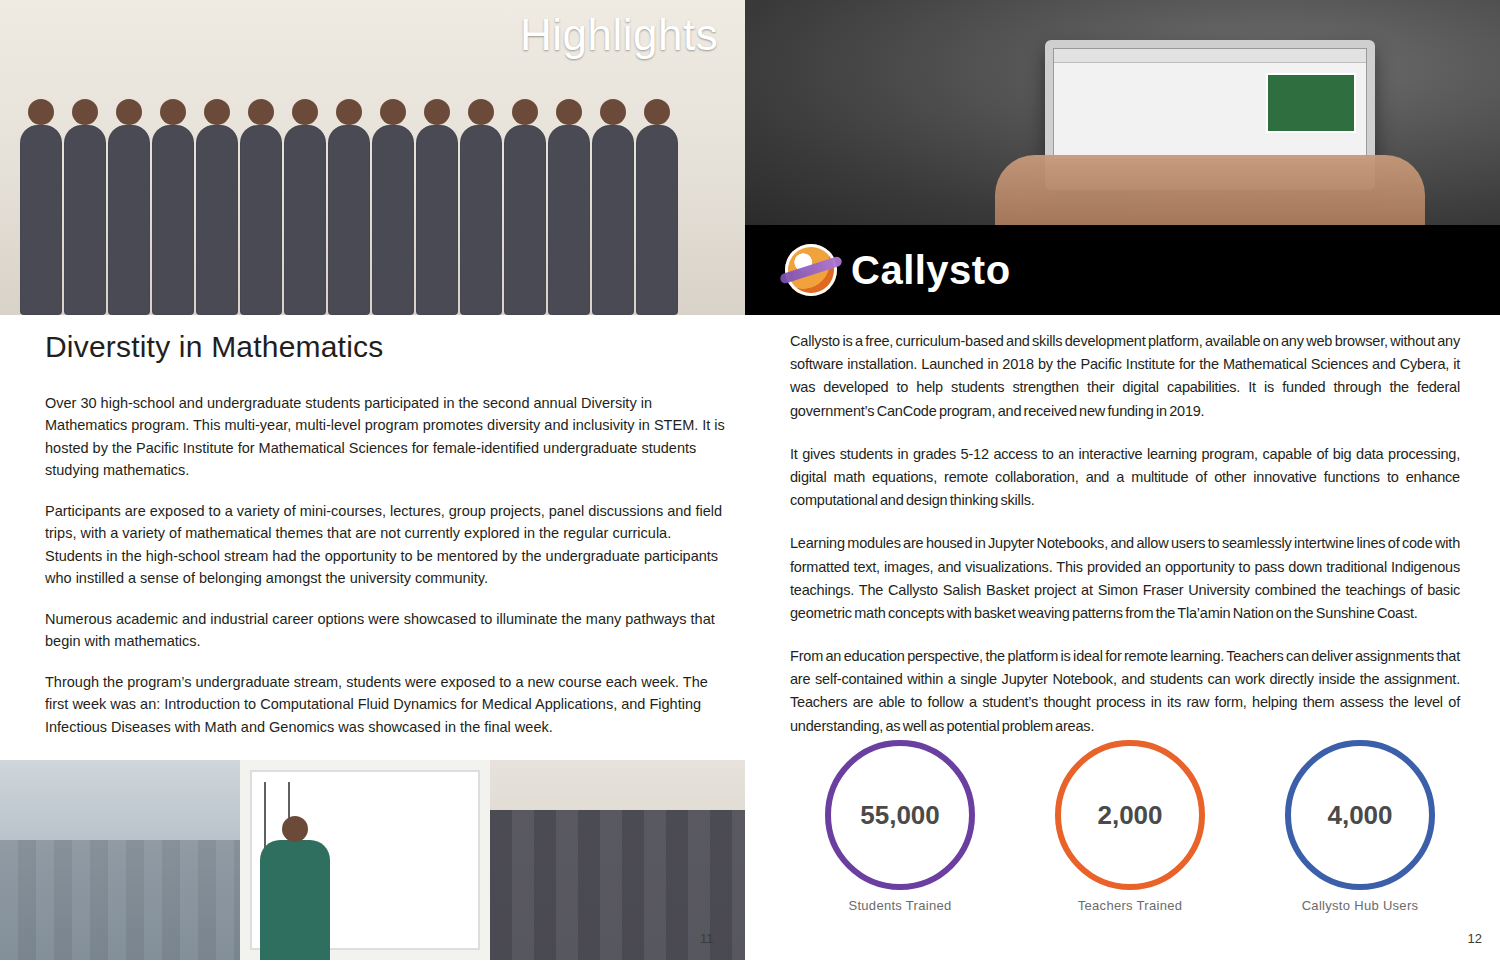Callysto
Highlights
Diverstity in Mathematics
Over 30 high-school and undergraduate students participated in the second annual Diversity in Mathematics program. This multi-year, multi-level program promotes diversity and inclusivity in STEM. It is hosted by the Pacific Institute for Mathematical Sciences for female-identified undergraduate students studying mathematics.
Participants are exposed to a variety of mini-courses, lectures, group projects, panel discussions and field trips, with a variety of mathematical themes that are not currently explored in the regular curricula. Students in the high-school stream had the opportunity to be mentored by the undergraduate participants who instilled a sense of belonging amongst the university community.
Numerous academic and industrial career options were showcased to illuminate the many pathways that begin with mathematics.
Through the program’s undergraduate stream, students were exposed to a new course each week. The first week was an: Introduction to Computational Fluid Dynamics for Medical Applications, and Fighting Infectious Diseases with Math and Genomics was showcased in the final week.
Callysto is a free, curriculum-based and skills development platform, available on any web browser, without any software installation. Launched in 2018 by the Pacific Institute for the Mathematical Sciences and Cybera, it was developed to help students strengthen their digital capabilities. It is funded through the federal government’s CanCode program, and received new funding in 2019.
It gives students in grades 5-12 access to an interactive learning program, capable of big data processing, digital math equations, remote collaboration, and a multitude of other innovative functions to enhance computational and design thinking skills.
Learning modules are housed in Jupyter Notebooks, and allow users to seamlessly intertwine lines of code with formatted text, images, and visualizations. This provided an opportunity to pass down traditional Indigenous teachings. The Callysto Salish Basket project at Simon Fraser University combined the teachings of basic geometric math concepts with basket weaving patterns from the Tla’amin Nation on the Sunshine Coast.
From an education perspective, the platform is ideal for remote learning. Teachers can deliver assignments that are self-contained within a single Jupyter Notebook, and students can work directly inside the assignment. Teachers are able to follow a student’s thought process in its raw form, helping them assess the level of understanding, as well as potential problem areas.
55,000
Students Trained
2,000
Teachers Trained
4,000
Callysto Hub Users
11
12